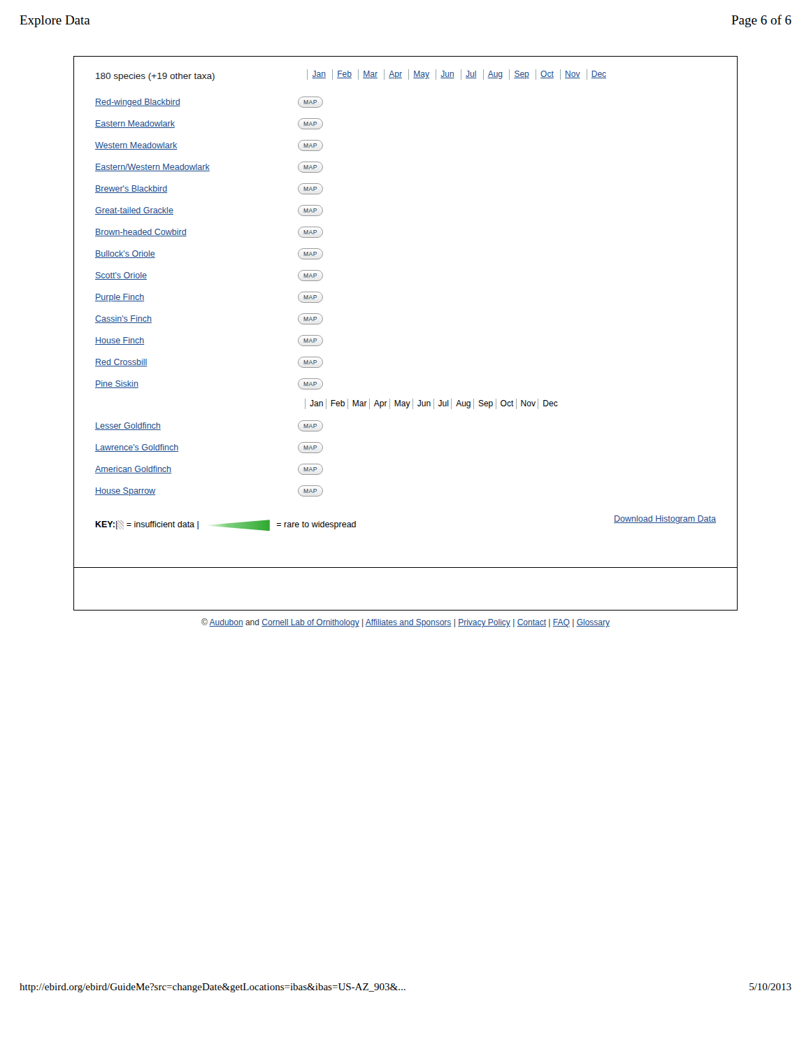Explore Data
Page 6 of 6
180 species (+19 other taxa) Jan Feb Mar Apr May Jun Jul Aug Sep Oct Nov Dec
| Red-winged Blackbird | MAP | |
| Eastern Meadowlark | MAP | |
| Western Meadowlark | MAP | |
| Eastern/Western Meadowlark | MAP | |
| Brewer's Blackbird | MAP | |
| Great-tailed Grackle | MAP | |
| Brown-headed Cowbird | MAP | |
| Bullock's Oriole | MAP | |
| Scott's Oriole | MAP | |
| Purple Finch | MAP | |
| Cassin's Finch | MAP | |
| House Finch | MAP | |
| Red Crossbill | MAP | |
| Pine Siskin | MAP | |
Jan Feb Mar Apr May Jun Jul Aug Sep Oct Nov Dec
| Lesser Goldfinch | MAP | |
| Lawrence's Goldfinch | MAP | |
| American Goldfinch | MAP | |
| House Sparrow | MAP | |
KEY:| = insufficient data | = rare to widespread Download Histogram Data
© Audubon and Cornell Lab of Ornithology | Affiliates and Sponsors | Privacy Policy | Contact | FAQ | Glossary
http://ebird.org/ebird/GuideMe?src=changeDate&getLocations=ibas&ibas=US-AZ_903&...
5/10/2013